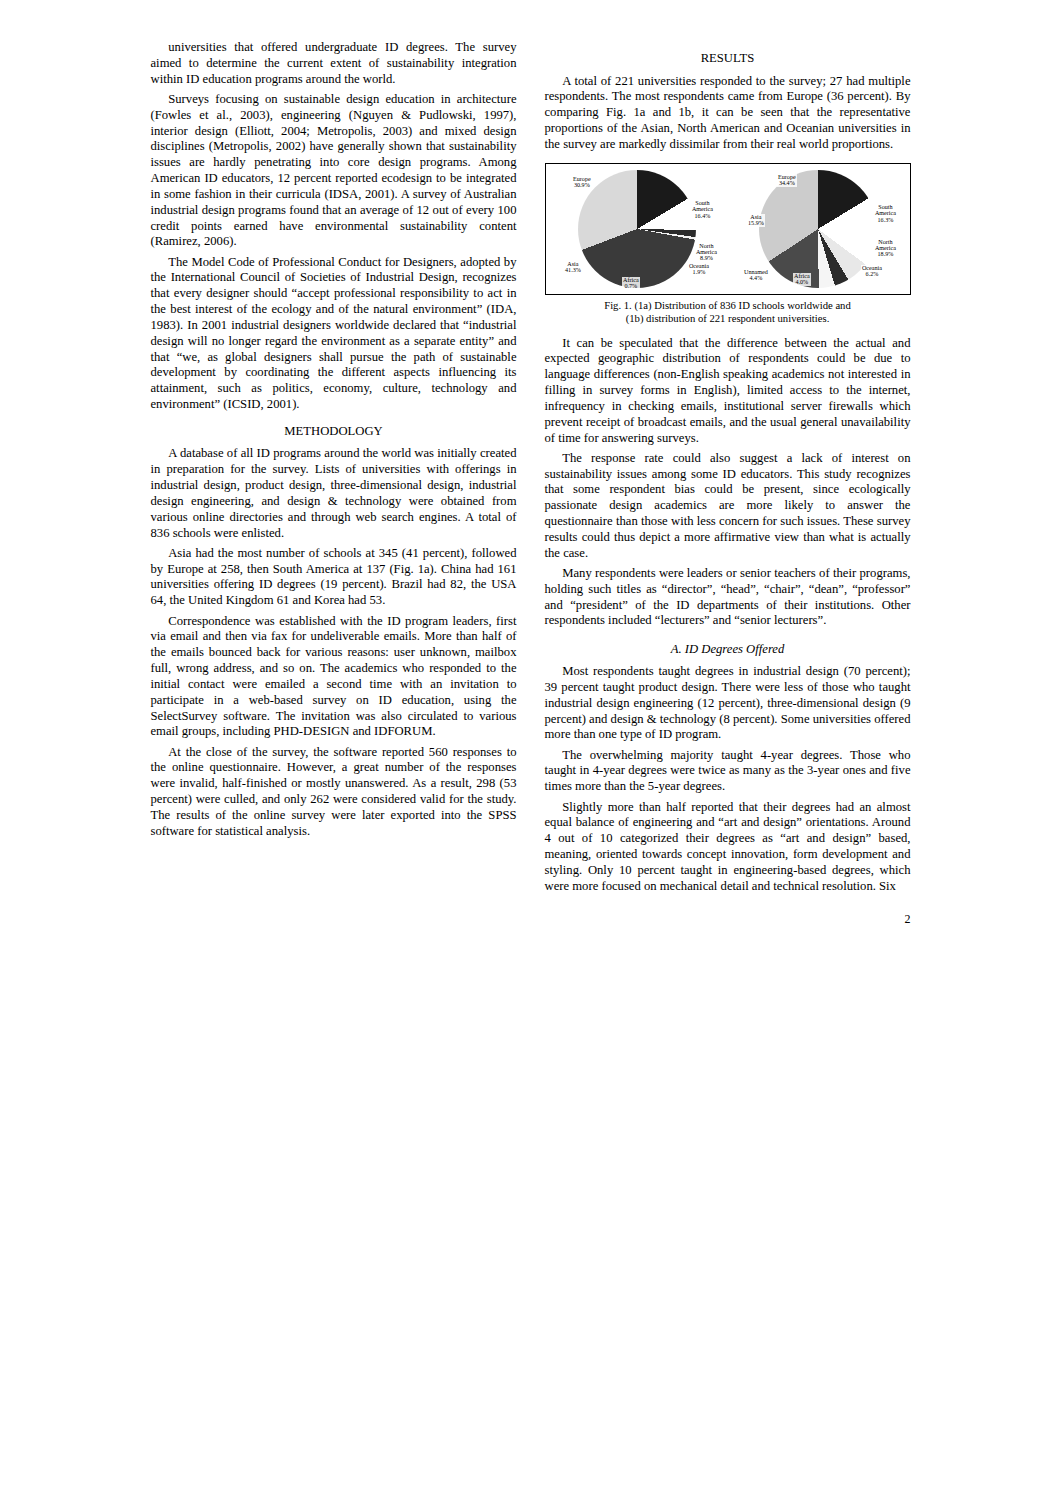universities that offered undergraduate ID degrees. The survey aimed to determine the current extent of sustainability integration within ID education programs around the world.
Surveys focusing on sustainable design education in architecture (Fowles et al., 2003), engineering (Nguyen & Pudlowski, 1997), interior design (Elliott, 2004; Metropolis, 2003) and mixed design disciplines (Metropolis, 2002) have generally shown that sustainability issues are hardly penetrating into core design programs. Among American ID educators, 12 percent reported ecodesign to be integrated in some fashion in their curricula (IDSA, 2001). A survey of Australian industrial design programs found that an average of 12 out of every 100 credit points earned have environmental sustainability content (Ramirez, 2006).
The Model Code of Professional Conduct for Designers, adopted by the International Council of Societies of Industrial Design, recognizes that every designer should “accept professional responsibility to act in the best interest of the ecology and of the natural environment” (IDA, 1983). In 2001 industrial designers worldwide declared that “industrial design will no longer regard the environment as a separate entity” and that “we, as global designers shall pursue the path of sustainable development by coordinating the different aspects influencing its attainment, such as politics, economy, culture, technology and environment” (ICSID, 2001).
Methodology
A database of all ID programs around the world was initially created in preparation for the survey. Lists of universities with offerings in industrial design, product design, three-dimensional design, industrial design engineering, and design & technology were obtained from various online directories and through web search engines. A total of 836 schools were enlisted.
Asia had the most number of schools at 345 (41 percent), followed by Europe at 258, then South America at 137 (Fig. 1a). China had 161 universities offering ID degrees (19 percent). Brazil had 82, the USA 64, the United Kingdom 61 and Korea had 53.
Correspondence was established with the ID program leaders, first via email and then via fax for undeliverable emails. More than half of the emails bounced back for various reasons: user unknown, mailbox full, wrong address, and so on. The academics who responded to the initial contact were emailed a second time with an invitation to participate in a web-based survey on ID education, using the SelectSurvey software. The invitation was also circulated to various email groups, including PHD-DESIGN and IDFORUM.
At the close of the survey, the software reported 560 responses to the online questionnaire. However, a great number of the responses were invalid, half-finished or mostly unanswered. As a result, 298 (53 percent) were culled, and only 262 were considered valid for the study. The results of the online survey were later exported into the SPSS software for statistical analysis.
Results
A total of 221 universities responded to the survey; 27 had multiple respondents. The most respondents came from Europe (36 percent). By comparing Fig. 1a and 1b, it can be seen that the representative proportions of the Asian, North American and Oceanian universities in the survey are markedly dissimilar from their real world proportions.
Europe
30.9% South
America
16.4% North
America
8.9% Oceania
1.9% Africa
0.7% Asia
41.3% Europe
34.4% South
America
16.3% North
America
18.9% Oceania
6.2% Africa
4.0% Unnamed
4.4% Asia
15.9%
Fig. 1. (1a) Distribution of 836 ID schools worldwide and
(1b) distribution of 221 respondent universities.
It can be speculated that the difference between the actual and expected geographic distribution of respondents could be due to language differences (non-English speaking academics not interested in filling in survey forms in English), limited access to the internet, infrequency in checking emails, institutional server firewalls which prevent receipt of broadcast emails, and the usual general unavailability of time for answering surveys.
The response rate could also suggest a lack of interest on sustainability issues among some ID educators. This study recognizes that some respondent bias could be present, since ecologically passionate design academics are more likely to answer the questionnaire than those with less concern for such issues. These survey results could thus depict a more affirmative view than what is actually the case.
Many respondents were leaders or senior teachers of their programs, holding such titles as “director”, “head”, “chair”, “dean”, “professor” and “president” of the ID departments of their institutions. Other respondents included “lecturers” and “senior lecturers”.
A. ID Degrees Offered
Most respondents taught degrees in industrial design (70 percent); 39 percent taught product design. There were less of those who taught industrial design engineering (12 percent), three-dimensional design (9 percent) and design & technology (8 percent). Some universities offered more than one type of ID program.
The overwhelming majority taught 4-year degrees. Those who taught in 4-year degrees were twice as many as the 3-year ones and five times more than the 5-year degrees.
Slightly more than half reported that their degrees had an almost equal balance of engineering and “art and design” orientations. Around 4 out of 10 categorized their degrees as “art and design” based, meaning, oriented towards concept innovation, form development and styling. Only 10 percent taught in engineering-based degrees, which were more focused on mechanical detail and technical resolution. Six
2